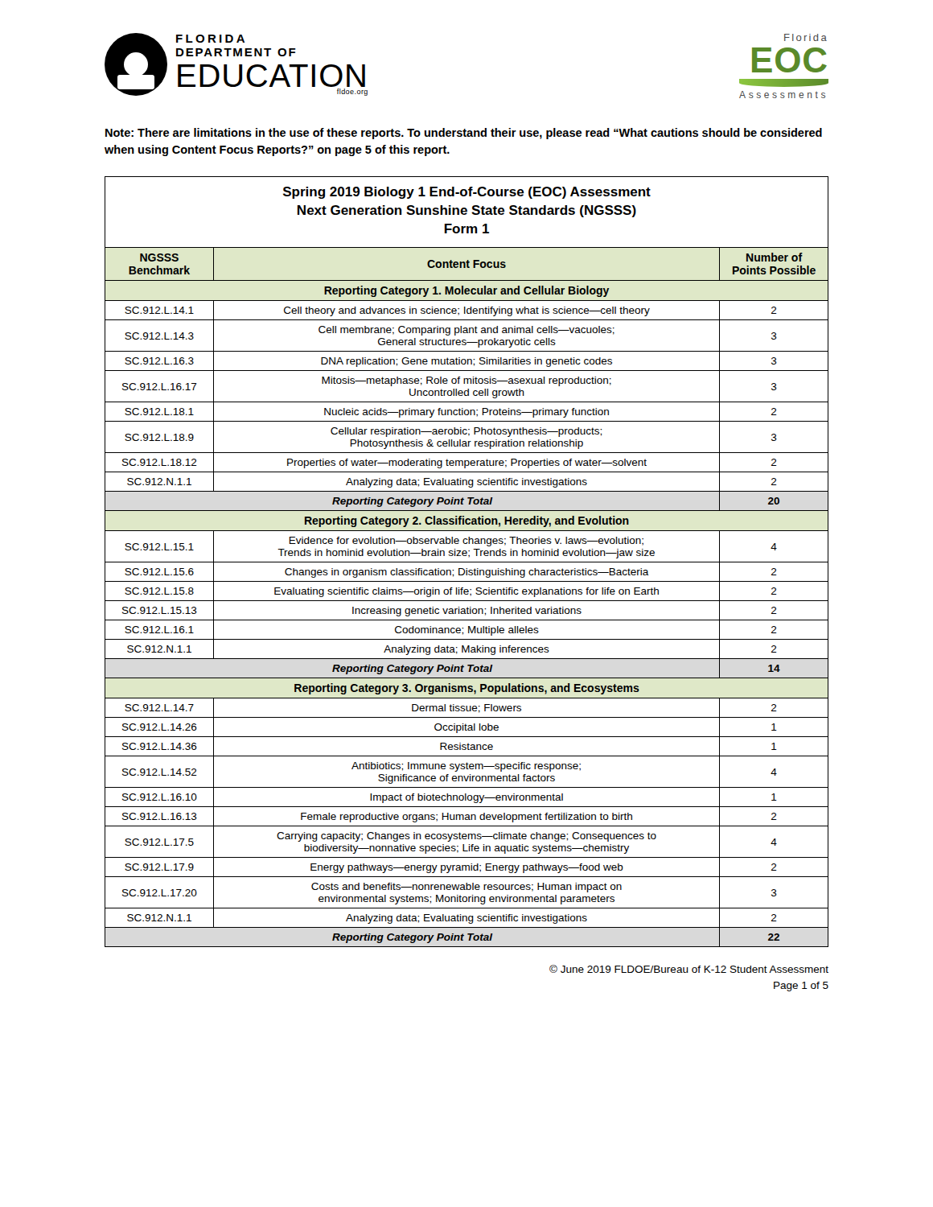FLORIDA
DEPARTMENT OF
EDUCATION
fldoe.org
Florida
EOC
Assessments
Note: There are limitations in the use of these reports. To understand their use, please read “What cautions should be considered when using Content Focus Reports?” on page 5 of this report.
Spring 2019 Biology 1 End-of-Course (EOC) Assessment Next Generation Sunshine State Standards (NGSSS) Form 1
| NGSSS Benchmark | Content Focus | Number of Points Possible |
| --- | --- | --- |
| Reporting Category 1. Molecular and Cellular Biology |
| SC.912.L.14.1 | Cell theory and advances in science; Identifying what is science—cell theory | 2 |
| SC.912.L.14.3 | Cell membrane; Comparing plant and animal cells—vacuoles; General structures—prokaryotic cells | 3 |
| SC.912.L.16.3 | DNA replication; Gene mutation; Similarities in genetic codes | 3 |
| SC.912.L.16.17 | Mitosis—metaphase; Role of mitosis—asexual reproduction; Uncontrolled cell growth | 3 |
| SC.912.L.18.1 | Nucleic acids—primary function; Proteins—primary function | 2 |
| SC.912.L.18.9 | Cellular respiration—aerobic; Photosynthesis—products; Photosynthesis & cellular respiration relationship | 3 |
| SC.912.L.18.12 | Properties of water—moderating temperature; Properties of water—solvent | 2 |
| SC.912.N.1.1 | Analyzing data; Evaluating scientific investigations | 2 |
| Reporting Category Point Total | 20 |
| Reporting Category 2. Classification, Heredity, and Evolution |
| SC.912.L.15.1 | Evidence for evolution—observable changes; Theories v. laws—evolution; Trends in hominid evolution—brain size; Trends in hominid evolution—jaw size | 4 |
| SC.912.L.15.6 | Changes in organism classification; Distinguishing characteristics—Bacteria | 2 |
| SC.912.L.15.8 | Evaluating scientific claims—origin of life; Scientific explanations for life on Earth | 2 |
| SC.912.L.15.13 | Increasing genetic variation; Inherited variations | 2 |
| SC.912.L.16.1 | Codominance; Multiple alleles | 2 |
| SC.912.N.1.1 | Analyzing data; Making inferences | 2 |
| Reporting Category Point Total | 14 |
| Reporting Category 3. Organisms, Populations, and Ecosystems |
| SC.912.L.14.7 | Dermal tissue; Flowers | 2 |
| SC.912.L.14.26 | Occipital lobe | 1 |
| SC.912.L.14.36 | Resistance | 1 |
| SC.912.L.14.52 | Antibiotics; Immune system—specific response; Significance of environmental factors | 4 |
| SC.912.L.16.10 | Impact of biotechnology—environmental | 1 |
| SC.912.L.16.13 | Female reproductive organs; Human development fertilization to birth | 2 |
| SC.912.L.17.5 | Carrying capacity; Changes in ecosystems—climate change; Consequences to biodiversity—nonnative species; Life in aquatic systems—chemistry | 4 |
| SC.912.L.17.9 | Energy pathways—energy pyramid; Energy pathways—food web | 2 |
| SC.912.L.17.20 | Costs and benefits—nonrenewable resources; Human impact on environmental systems; Monitoring environmental parameters | 3 |
| SC.912.N.1.1 | Analyzing data; Evaluating scientific investigations | 2 |
| Reporting Category Point Total | 22 |
© June 2019 FLDOE/Bureau of K-12 Student Assessment
Page 1 of 5